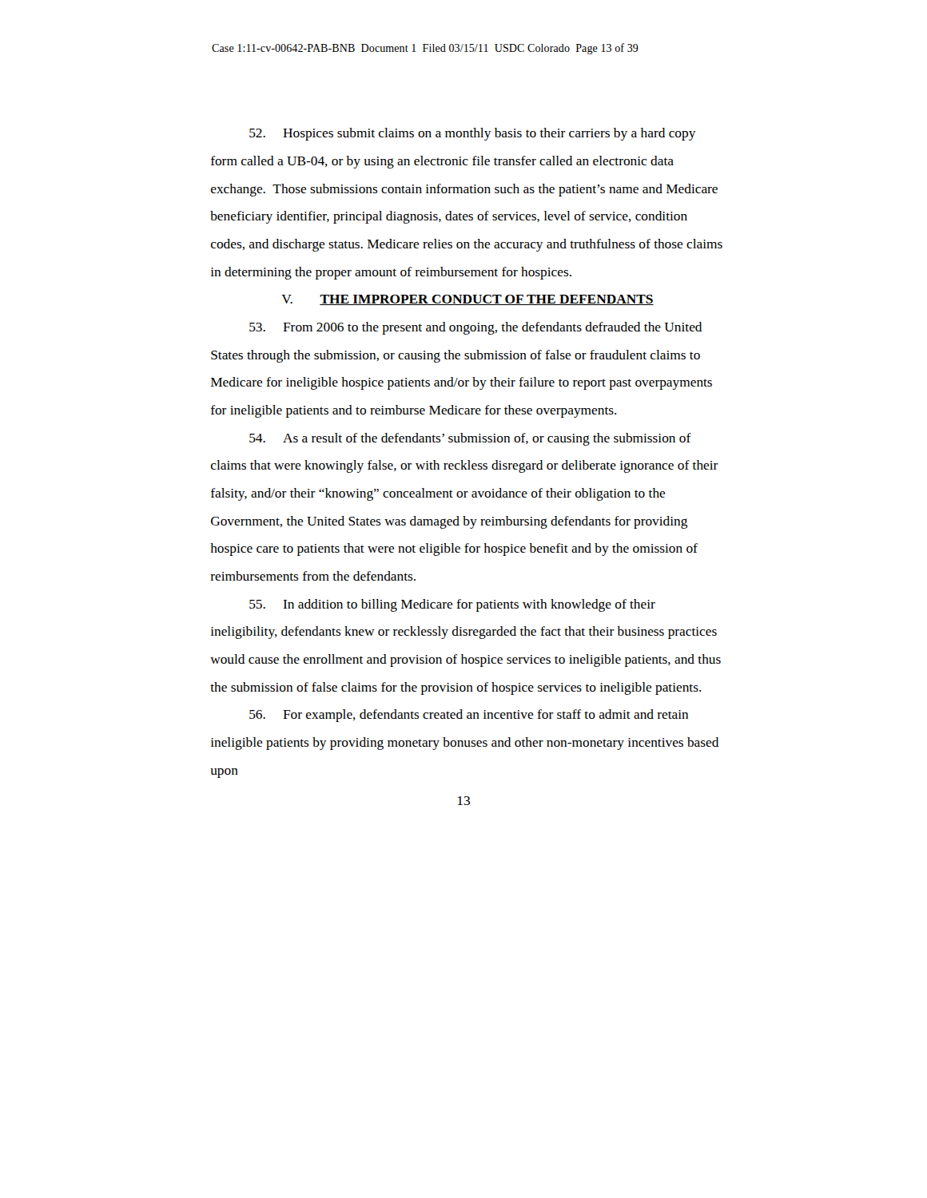Case 1:11-cv-00642-PAB-BNB Document 1 Filed 03/15/11 USDC Colorado Page 13 of 39
52. Hospices submit claims on a monthly basis to their carriers by a hard copy form called a UB-04, or by using an electronic file transfer called an electronic data exchange. Those submissions contain information such as the patient’s name and Medicare beneficiary identifier, principal diagnosis, dates of services, level of service, condition codes, and discharge status. Medicare relies on the accuracy and truthfulness of those claims in determining the proper amount of reimbursement for hospices.
V. THE IMPROPER CONDUCT OF THE DEFENDANTS
53. From 2006 to the present and ongoing, the defendants defrauded the United States through the submission, or causing the submission of false or fraudulent claims to Medicare for ineligible hospice patients and/or by their failure to report past overpayments for ineligible patients and to reimburse Medicare for these overpayments.
54. As a result of the defendants’ submission of, or causing the submission of claims that were knowingly false, or with reckless disregard or deliberate ignorance of their falsity, and/or their “knowing” concealment or avoidance of their obligation to the Government, the United States was damaged by reimbursing defendants for providing hospice care to patients that were not eligible for hospice benefit and by the omission of reimbursements from the defendants.
55. In addition to billing Medicare for patients with knowledge of their ineligibility, defendants knew or recklessly disregarded the fact that their business practices would cause the enrollment and provision of hospice services to ineligible patients, and thus the submission of false claims for the provision of hospice services to ineligible patients.
56. For example, defendants created an incentive for staff to admit and retain ineligible patients by providing monetary bonuses and other non-monetary incentives based upon
13